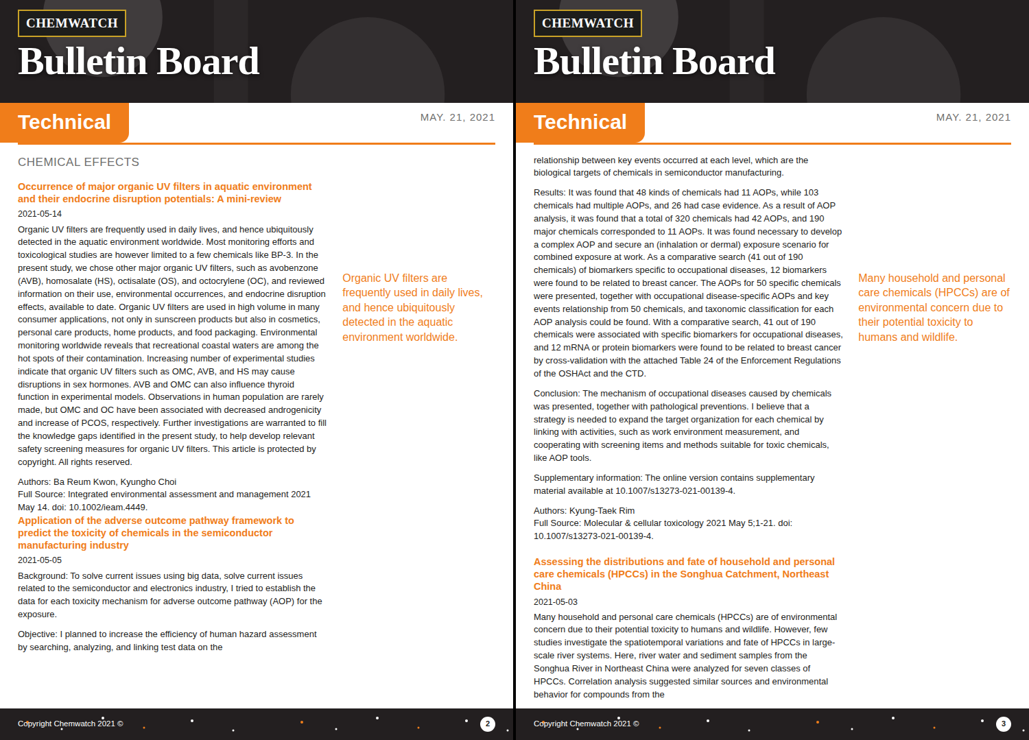CHEMWATCH
Bulletin Board
Technical
MAY. 21, 2021
CHEMICAL EFFECTS
Occurrence of major organic UV filters in aquatic environment and their endocrine disruption potentials: A mini-review
2021-05-14
Organic UV filters are frequently used in daily lives, and hence ubiquitously detected in the aquatic environment worldwide. Most monitoring efforts and toxicological studies are however limited to a few chemicals like BP-3. In the present study, we chose other major organic UV filters, such as avobenzone (AVB), homosalate (HS), octisalate (OS), and octocrylene (OC), and reviewed information on their use, environmental occurrences, and endocrine disruption effects, available to date. Organic UV filters are used in high volume in many consumer applications, not only in sunscreen products but also in cosmetics, personal care products, home products, and food packaging. Environmental monitoring worldwide reveals that recreational coastal waters are among the hot spots of their contamination. Increasing number of experimental studies indicate that organic UV filters such as OMC, AVB, and HS may cause disruptions in sex hormones. AVB and OMC can also influence thyroid function in experimental models. Observations in human population are rarely made, but OMC and OC have been associated with decreased androgenicity and increase of PCOS, respectively. Further investigations are warranted to fill the knowledge gaps identified in the present study, to help develop relevant safety screening measures for organic UV filters. This article is protected by copyright. All rights reserved.
Authors: Ba Reum Kwon, Kyungho Choi
Full Source: Integrated environmental assessment and management 2021 May 14. doi: 10.1002/ieam.4449.
Application of the adverse outcome pathway framework to predict the toxicity of chemicals in the semiconductor manufacturing industry
2021-05-05
Background: To solve current issues using big data, solve current issues related to the semiconductor and electronics industry, I tried to establish the data for each toxicity mechanism for adverse outcome pathway (AOP) for the exposure.
Objective: I planned to increase the efficiency of human hazard assessment by searching, analyzing, and linking test data on the
Organic UV filters are frequently used in daily lives, and hence ubiquitously detected in the aquatic environment worldwide.
Copyright Chemwatch 2021 © 2
CHEMWATCH
Bulletin Board
Technical
MAY. 21, 2021
relationship between key events occurred at each level, which are the biological targets of chemicals in semiconductor manufacturing.
Results: It was found that 48 kinds of chemicals had 11 AOPs, while 103 chemicals had multiple AOPs, and 26 had case evidence. As a result of AOP analysis, it was found that a total of 320 chemicals had 42 AOPs, and 190 major chemicals corresponded to 11 AOPs. It was found necessary to develop a complex AOP and secure an (inhalation or dermal) exposure scenario for combined exposure at work. As a comparative search (41 out of 190 chemicals) of biomarkers specific to occupational diseases, 12 biomarkers were found to be related to breast cancer. The AOPs for 50 specific chemicals were presented, together with occupational disease-specific AOPs and key events relationship from 50 chemicals, and taxonomic classification for each AOP analysis could be found. With a comparative search, 41 out of 190 chemicals were associated with specific biomarkers for occupational diseases, and 12 mRNA or protein biomarkers were found to be related to breast cancer by cross-validation with the attached Table 24 of the Enforcement Regulations of the OSHAct and the CTD.
Conclusion: The mechanism of occupational diseases caused by chemicals was presented, together with pathological preventions. I believe that a strategy is needed to expand the target organization for each chemical by linking with activities, such as work environment measurement, and cooperating with screening items and methods suitable for toxic chemicals, like AOP tools.
Supplementary information: The online version contains supplementary material available at 10.1007/s13273-021-00139-4.
Authors: Kyung-Taek Rim
Full Source: Molecular & cellular toxicology 2021 May 5;1-21. doi: 10.1007/s13273-021-00139-4.
Assessing the distributions and fate of household and personal care chemicals (HPCCs) in the Songhua Catchment, Northeast China
2021-05-03
Many household and personal care chemicals (HPCCs) are of environmental concern due to their potential toxicity to humans and wildlife. However, few studies investigate the spatiotemporal variations and fate of HPCCs in large-scale river systems. Here, river water and sediment samples from the Songhua River in Northeast China were analyzed for seven classes of HPCCs. Correlation analysis suggested similar sources and environmental behavior for compounds from the
Many household and personal care chemicals (HPCCs) are of environ­mental concern due to their potential toxicity to humans and wildlife.
Copyright Chemwatch 2021 © 3